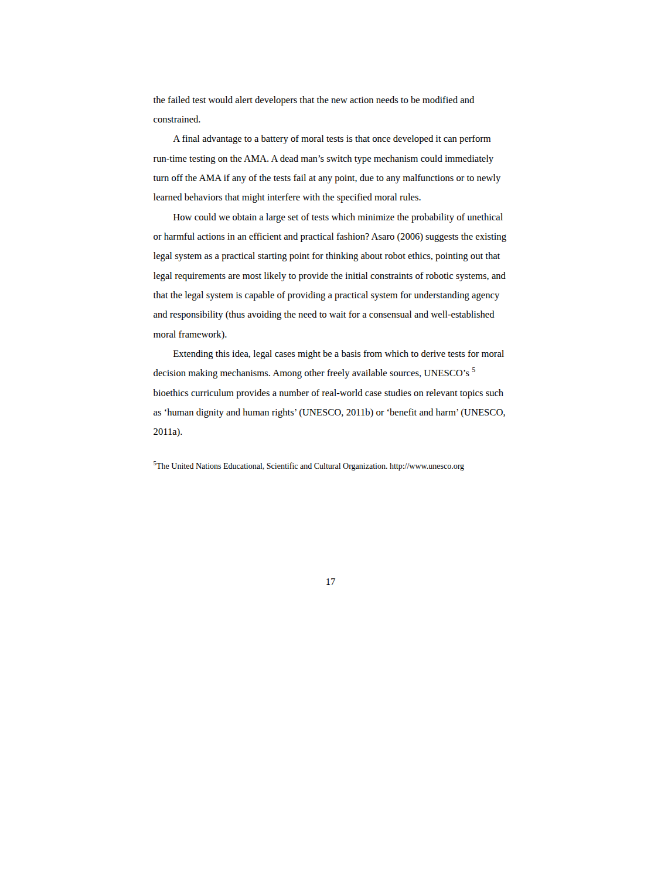the failed test would alert developers that the new action needs to be modified and constrained.
A final advantage to a battery of moral tests is that once developed it can perform run-time testing on the AMA. A dead man’s switch type mechanism could immediately turn off the AMA if any of the tests fail at any point, due to any malfunctions or to newly learned behaviors that might interfere with the specified moral rules.
How could we obtain a large set of tests which minimize the probability of unethical or harmful actions in an efficient and practical fashion? Asaro (2006) suggests the existing legal system as a practical starting point for thinking about robot ethics, pointing out that legal requirements are most likely to provide the initial constraints of robotic systems, and that the legal system is capable of providing a practical system for understanding agency and responsibility (thus avoiding the need to wait for a consensual and well-established moral framework).
Extending this idea, legal cases might be a basis from which to derive tests for moral decision making mechanisms. Among other freely available sources, UNESCO’s 5 bioethics curriculum provides a number of real-world case studies on relevant topics such as ‘human dignity and human rights’ (UNESCO, 2011b) or ‘benefit and harm’ (UNESCO, 2011a).
5The United Nations Educational, Scientific and Cultural Organization. http://www.unesco.org
17